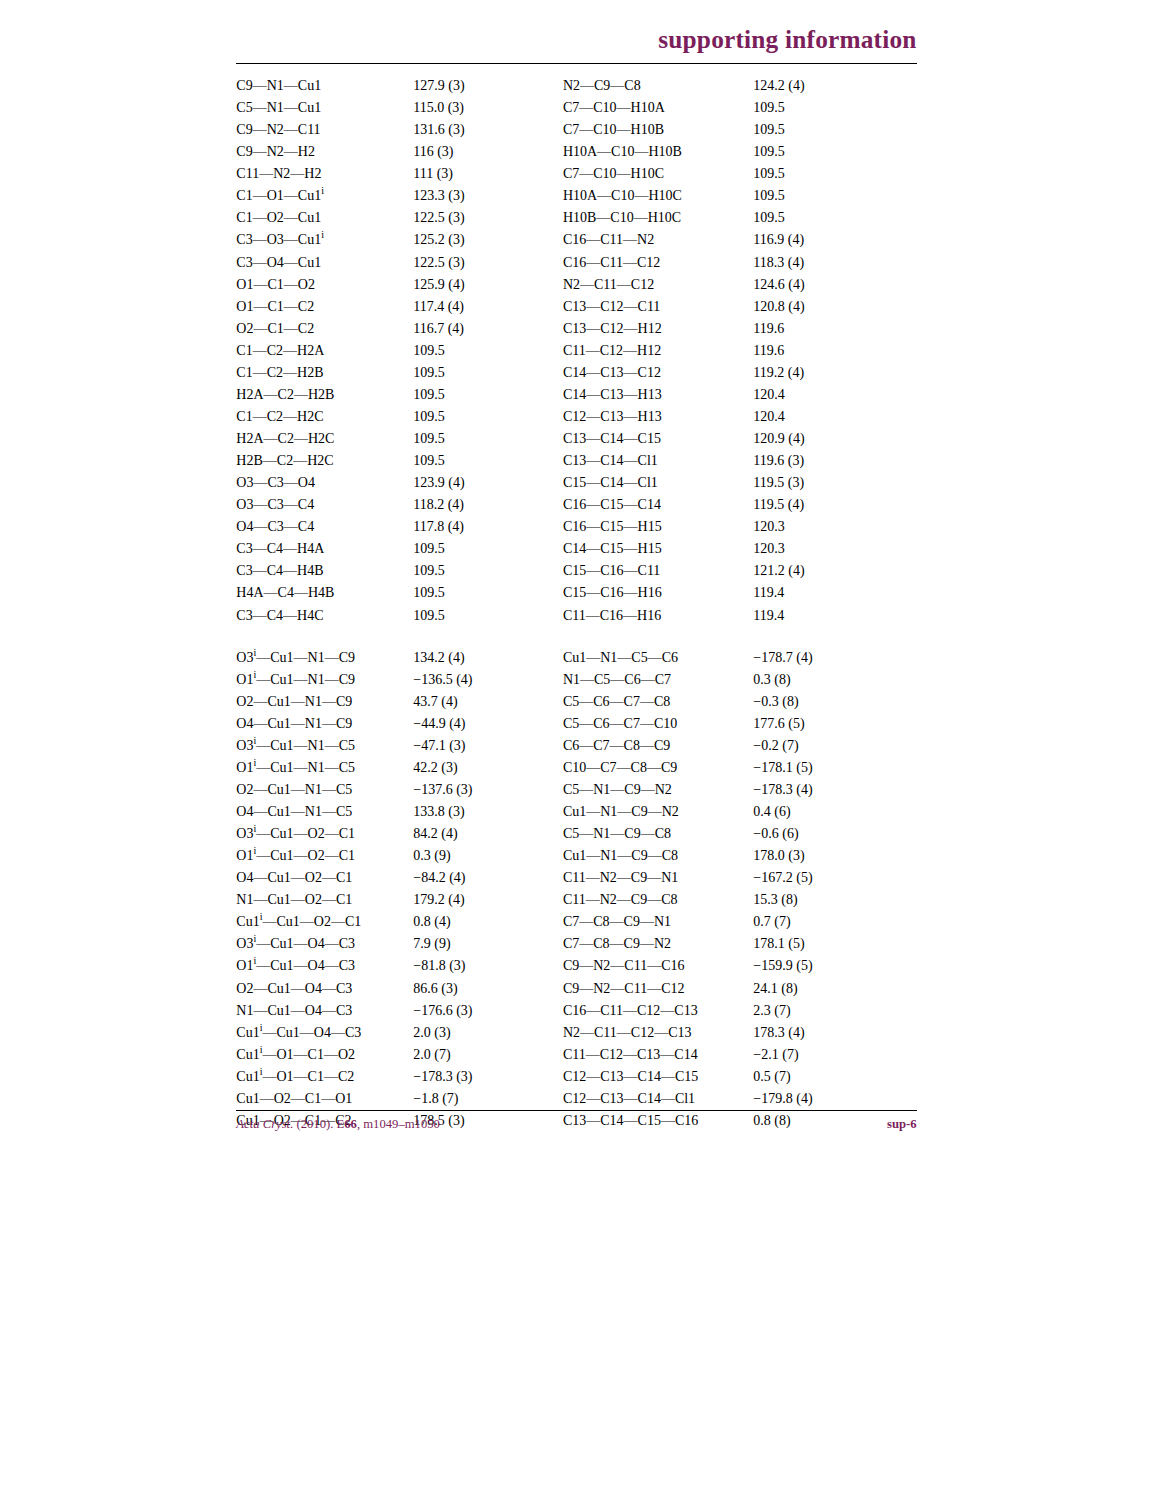supporting information
| C9—N1—Cu1 | 127.9 (3) | N2—C9—C8 | 124.2 (4) |
| C5—N1—Cu1 | 115.0 (3) | C7—C10—H10A | 109.5 |
| C9—N2—C11 | 131.6 (3) | C7—C10—H10B | 109.5 |
| C9—N2—H2 | 116 (3) | H10A—C10—H10B | 109.5 |
| C11—N2—H2 | 111 (3) | C7—C10—H10C | 109.5 |
| C1—O1—Cu1 i | 123.3 (3) | H10A—C10—H10C | 109.5 |
| C1—O2—Cu1 | 122.5 (3) | H10B—C10—H10C | 109.5 |
| C3—O3—Cu1 i | 125.2 (3) | C16—C11—N2 | 116.9 (4) |
| C3—O4—Cu1 | 122.5 (3) | C16—C11—C12 | 118.3 (4) |
| O1—C1—O2 | 125.9 (4) | N2—C11—C12 | 124.6 (4) |
| O1—C1—C2 | 117.4 (4) | C13—C12—C11 | 120.8 (4) |
| O2—C1—C2 | 116.7 (4) | C13—C12—H12 | 119.6 |
| C1—C2—H2A | 109.5 | C11—C12—H12 | 119.6 |
| C1—C2—H2B | 109.5 | C14—C13—C12 | 119.2 (4) |
| H2A—C2—H2B | 109.5 | C14—C13—H13 | 120.4 |
| C1—C2—H2C | 109.5 | C12—C13—H13 | 120.4 |
| H2A—C2—H2C | 109.5 | C13—C14—C15 | 120.9 (4) |
| H2B—C2—H2C | 109.5 | C13—C14—Cl1 | 119.6 (3) |
| O3—C3—O4 | 123.9 (4) | C15—C14—Cl1 | 119.5 (3) |
| O3—C3—C4 | 118.2 (4) | C16—C15—C14 | 119.5 (4) |
| O4—C3—C4 | 117.8 (4) | C16—C15—H15 | 120.3 |
| C3—C4—H4A | 109.5 | C14—C15—H15 | 120.3 |
| C3—C4—H4B | 109.5 | C15—C16—C11 | 121.2 (4) |
| H4A—C4—H4B | 109.5 | C15—C16—H16 | 119.4 |
| C3—C4—H4C | 109.5 | C11—C16—H16 | 119.4 |
| O3 i —Cu1—N1—C9 | 134.2 (4) | Cu1—N1—C5—C6 | − 178.7 (4) |
| O1 i —Cu1—N1—C9 | − 136.5 (4) | N1—C5—C6—C7 | 0.3 (8) |
| O2—Cu1—N1—C9 | 43.7 (4) | C5—C6—C7—C8 | − 0.3 (8) |
| O4—Cu1—N1—C9 | − 44.9 (4) | C5—C6—C7—C10 | 177.6 (5) |
| O3 i —Cu1—N1—C5 | − 47.1 (3) | C6—C7—C8—C9 | − 0.2 (7) |
| O1 i —Cu1—N1—C5 | 42.2 (3) | C10—C7—C8—C9 | − 178.1 (5) |
| O2—Cu1—N1—C5 | − 137.6 (3) | C5—N1—C9—N2 | − 178.3 (4) |
| O4—Cu1—N1—C5 | 133.8 (3) | Cu1—N1—C9—N2 | 0.4 (6) |
| O3 i —Cu1—O2—C1 | 84.2 (4) | C5—N1—C9—C8 | − 0.6 (6) |
| O1 i —Cu1—O2—C1 | 0.3 (9) | Cu1—N1—C9—C8 | 178.0 (3) |
| O4—Cu1—O2—C1 | − 84.2 (4) | C11—N2—C9—N1 | − 167.2 (5) |
| N1—Cu1—O2—C1 | 179.2 (4) | C11—N2—C9—C8 | 15.3 (8) |
| Cu1 i —Cu1—O2—C1 | 0.8 (4) | C7—C8—C9—N1 | 0.7 (7) |
| O3 i —Cu1—O4—C3 | 7.9 (9) | C7—C8—C9—N2 | 178.1 (5) |
| O1 i —Cu1—O4—C3 | − 81.8 (3) | C9—N2—C11—C16 | − 159.9 (5) |
| O2—Cu1—O4—C3 | 86.6 (3) | C9—N2—C11—C12 | 24.1 (8) |
| N1—Cu1—O4—C3 | − 176.6 (3) | C16—C11—C12—C13 | 2.3 (7) |
| Cu1 i —Cu1—O4—C3 | 2.0 (3) | N2—C11—C12—C13 | 178.3 (4) |
| Cu1 i —O1—C1—O2 | 2.0 (7) | C11—C12—C13—C14 | − 2.1 (7) |
| Cu1 i —O1—C1—C2 | − 178.3 (3) | C12—C13—C14—C15 | 0.5 (7) |
| Cu1—O2—C1—O1 | − 1.8 (7) | C12—C13—C14—Cl1 | − 179.8 (4) |
| Cu1—O2—C1—C2 | 178.5 (3) | C13—C14—C15—C16 | 0.8 (8) |
Acta Cryst. (2010). E66, m1049–m1050
sup-6